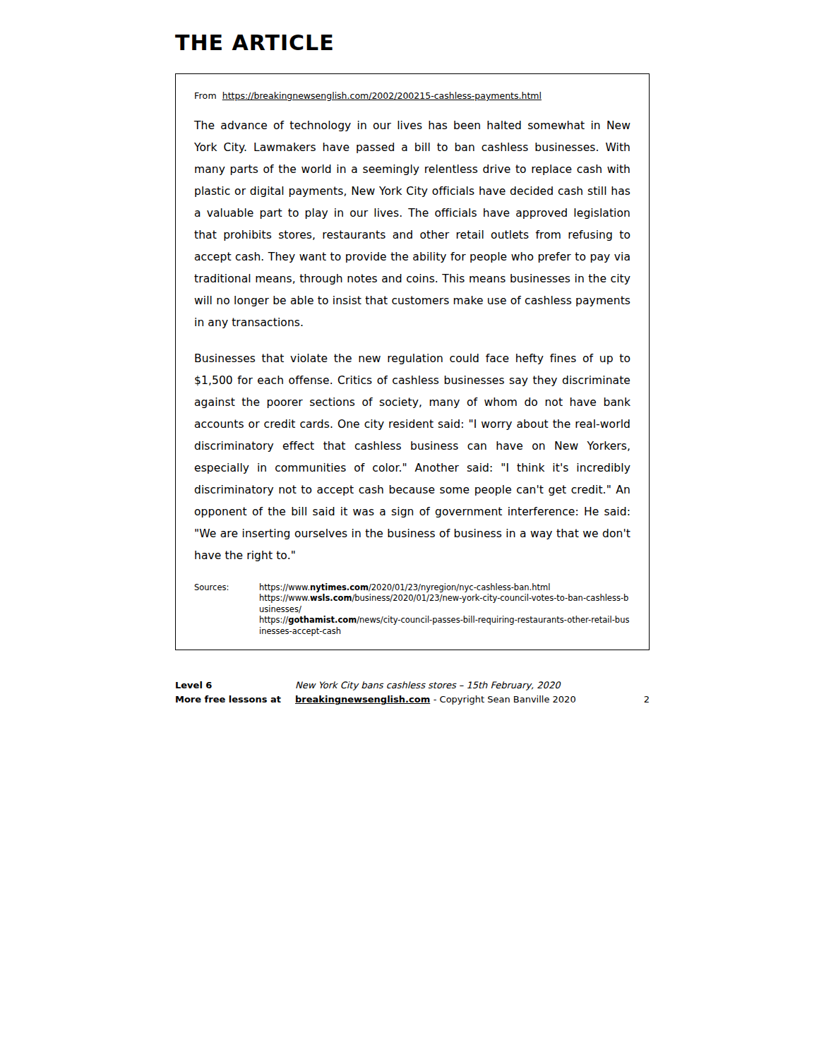THE ARTICLE
From https://breakingnewsenglish.com/2002/200215-cashless-payments.html
The advance of technology in our lives has been halted somewhat in New York City. Lawmakers have passed a bill to ban cashless businesses. With many parts of the world in a seemingly relentless drive to replace cash with plastic or digital payments, New York City officials have decided cash still has a valuable part to play in our lives. The officials have approved legislation that prohibits stores, restaurants and other retail outlets from refusing to accept cash. They want to provide the ability for people who prefer to pay via traditional means, through notes and coins. This means businesses in the city will no longer be able to insist that customers make use of cashless payments in any transactions.
Businesses that violate the new regulation could face hefty fines of up to $1,500 for each offense. Critics of cashless businesses say they discriminate against the poorer sections of society, many of whom do not have bank accounts or credit cards. One city resident said: "I worry about the real-world discriminatory effect that cashless business can have on New Yorkers, especially in communities of color." Another said: "I think it's incredibly discriminatory not to accept cash because some people can't get credit." An opponent of the bill said it was a sign of government interference: He said: "We are inserting ourselves in the business of business in a way that we don't have the right to."
| Sources: | https://www. nytimes.com /2020/01/23/nyregion/nyc-cashless-ban.html |
| | https://www. wsls.com /business/2020/01/23/new-york-city-council-votes-to-ban-cashless-businesses/ |
| | https:// gothamist.com /news/city-council-passes-bill-requiring-restaurants-other-retail-businesses-accept-cash |
| Level 6 | New York City bans cashless stores – 15th February, 2020 | |
| More free lessons at | breakingnewsenglish.com - Copyright Sean Banville 2020 | 2 |